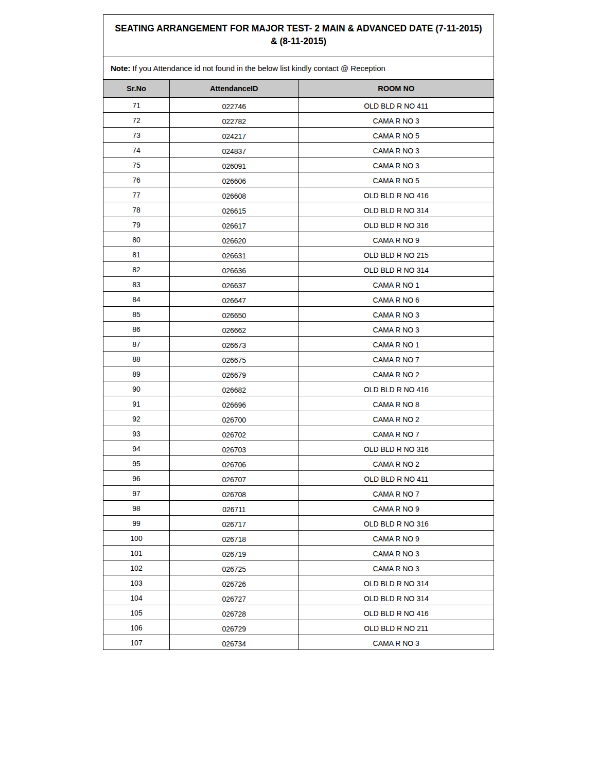| SEATING ARRANGEMENT FOR MAJOR TEST- 2 MAIN & ADVANCED DATE (7-11-2015) & (8-11-2015) |
| Note: If you Attendance id not found in the below list kindly contact @ Reception |
| Sr.No | AttendanceID | ROOM NO |
| 71 | 022746 | OLD BLD R NO 411 |
| 72 | 022782 | CAMA R NO 3 |
| 73 | 024217 | CAMA R NO 5 |
| 74 | 024837 | CAMA R NO 3 |
| 75 | 026091 | CAMA R NO 3 |
| 76 | 026606 | CAMA R NO 5 |
| 77 | 026608 | OLD BLD R NO 416 |
| 78 | 026615 | OLD BLD R NO 314 |
| 79 | 026617 | OLD BLD R NO 316 |
| 80 | 026620 | CAMA R NO 9 |
| 81 | 026631 | OLD BLD R NO 215 |
| 82 | 026636 | OLD BLD R NO 314 |
| 83 | 026637 | CAMA R NO 1 |
| 84 | 026647 | CAMA R NO 6 |
| 85 | 026650 | CAMA R NO 3 |
| 86 | 026662 | CAMA R NO 3 |
| 87 | 026673 | CAMA R NO 1 |
| 88 | 026675 | CAMA R NO 7 |
| 89 | 026679 | CAMA R NO 2 |
| 90 | 026682 | OLD BLD R NO 416 |
| 91 | 026696 | CAMA R NO 8 |
| 92 | 026700 | CAMA R NO 2 |
| 93 | 026702 | CAMA R NO 7 |
| 94 | 026703 | OLD BLD R NO 316 |
| 95 | 026706 | CAMA R NO 2 |
| 96 | 026707 | OLD BLD R NO 411 |
| 97 | 026708 | CAMA R NO 7 |
| 98 | 026711 | CAMA R NO 9 |
| 99 | 026717 | OLD BLD R NO 316 |
| 100 | 026718 | CAMA R NO 9 |
| 101 | 026719 | CAMA R NO 3 |
| 102 | 026725 | CAMA R NO 3 |
| 103 | 026726 | OLD BLD R NO 314 |
| 104 | 026727 | OLD BLD R NO 314 |
| 105 | 026728 | OLD BLD R NO 416 |
| 106 | 026729 | OLD BLD R NO 211 |
| 107 | 026734 | CAMA R NO 3 |